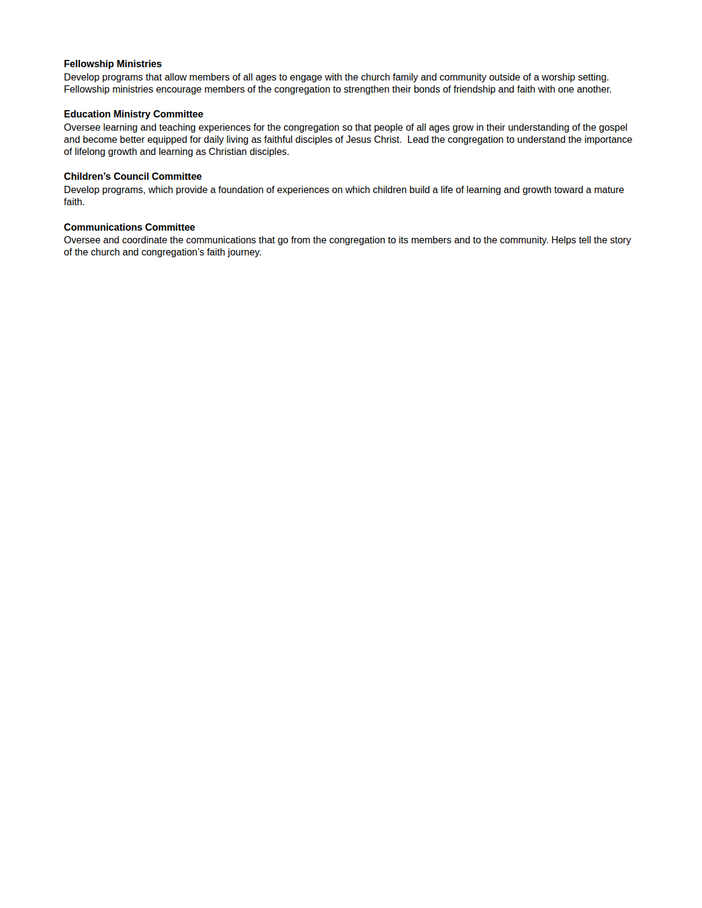Fellowship Ministries
Develop programs that allow members of all ages to engage with the church family and community outside of a worship setting. Fellowship ministries encourage members of the congregation to strengthen their bonds of friendship and faith with one another.
Education Ministry Committee
Oversee learning and teaching experiences for the congregation so that people of all ages grow in their understanding of the gospel and become better equipped for daily living as faithful disciples of Jesus Christ. Lead the congregation to understand the importance of lifelong growth and learning as Christian disciples.
Children’s Council Committee
Develop programs, which provide a foundation of experiences on which children build a life of learning and growth toward a mature faith.
Communications Committee
Oversee and coordinate the communications that go from the congregation to its members and to the community. Helps tell the story of the church and congregation’s faith journey.